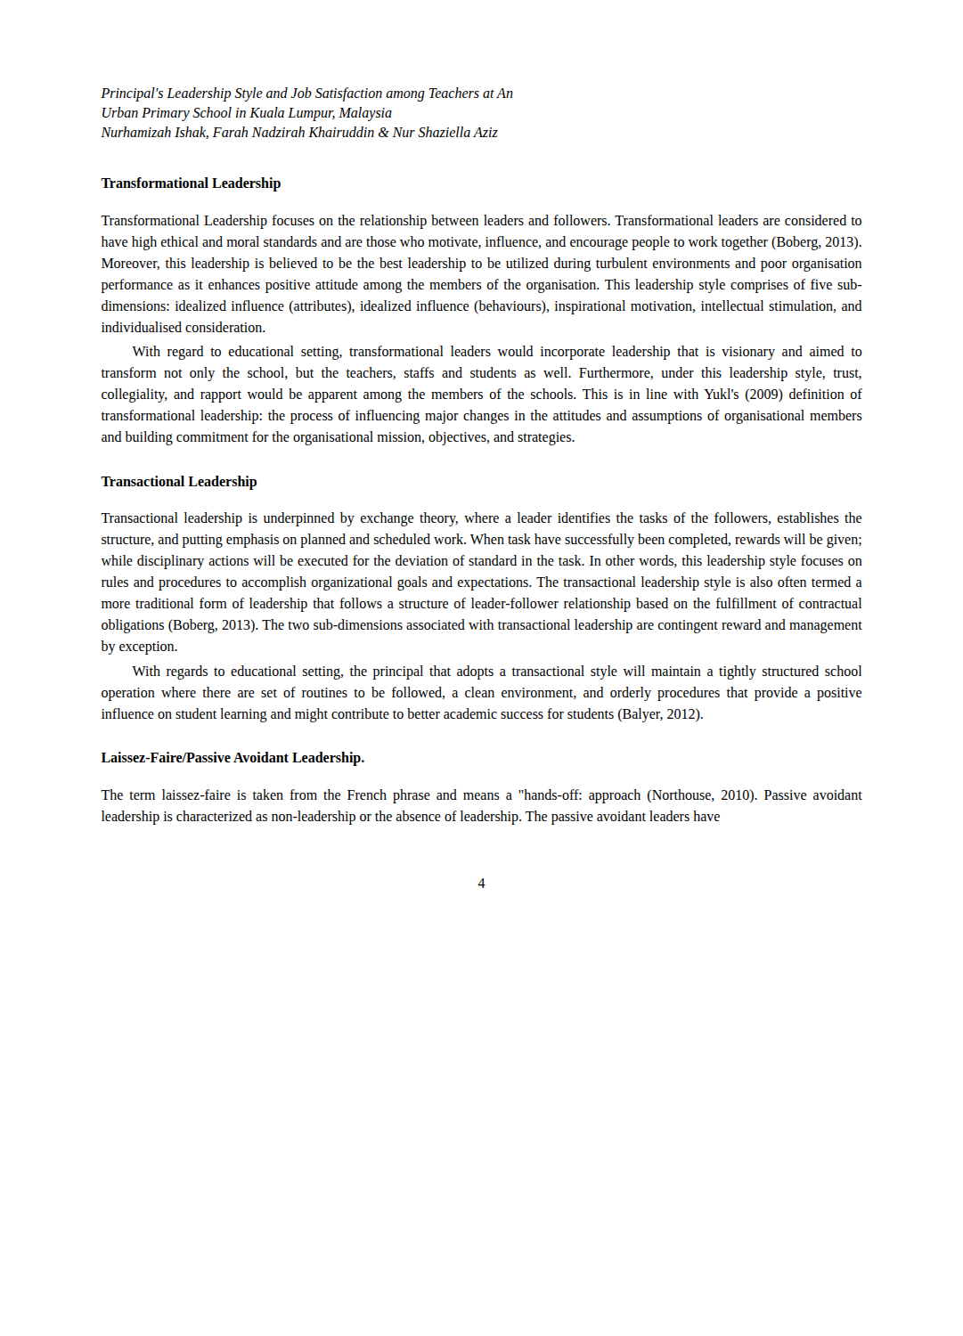Principal's Leadership Style and Job Satisfaction among Teachers at An
Urban Primary School in Kuala Lumpur, Malaysia
Nurhamizah Ishak, Farah Nadzirah Khairuddin & Nur Shaziella Aziz
Transformational Leadership
Transformational Leadership focuses on the relationship between leaders and followers. Transformational leaders are considered to have high ethical and moral standards and are those who motivate, influence, and encourage people to work together (Boberg, 2013). Moreover, this leadership is believed to be the best leadership to be utilized during turbulent environments and poor organisation performance as it enhances positive attitude among the members of the organisation. This leadership style comprises of five sub-dimensions: idealized influence (attributes), idealized influence (behaviours), inspirational motivation, intellectual stimulation, and individualised consideration.
With regard to educational setting, transformational leaders would incorporate leadership that is visionary and aimed to transform not only the school, but the teachers, staffs and students as well. Furthermore, under this leadership style, trust, collegiality, and rapport would be apparent among the members of the schools. This is in line with Yukl's (2009) definition of transformational leadership: the process of influencing major changes in the attitudes and assumptions of organisational members and building commitment for the organisational mission, objectives, and strategies.
Transactional Leadership
Transactional leadership is underpinned by exchange theory, where a leader identifies the tasks of the followers, establishes the structure, and putting emphasis on planned and scheduled work. When task have successfully been completed, rewards will be given; while disciplinary actions will be executed for the deviation of standard in the task. In other words, this leadership style focuses on rules and procedures to accomplish organizational goals and expectations. The transactional leadership style is also often termed a more traditional form of leadership that follows a structure of leader-follower relationship based on the fulfillment of contractual obligations (Boberg, 2013). The two sub-dimensions associated with transactional leadership are contingent reward and management by exception.
With regards to educational setting, the principal that adopts a transactional style will maintain a tightly structured school operation where there are set of routines to be followed, a clean environment, and orderly procedures that provide a positive influence on student learning and might contribute to better academic success for students (Balyer, 2012).
Laissez-Faire/Passive Avoidant Leadership.
The term laissez-faire is taken from the French phrase and means a "hands-off: approach (Northouse, 2010). Passive avoidant leadership is characterized as non-leadership or the absence of leadership. The passive avoidant leaders have
4